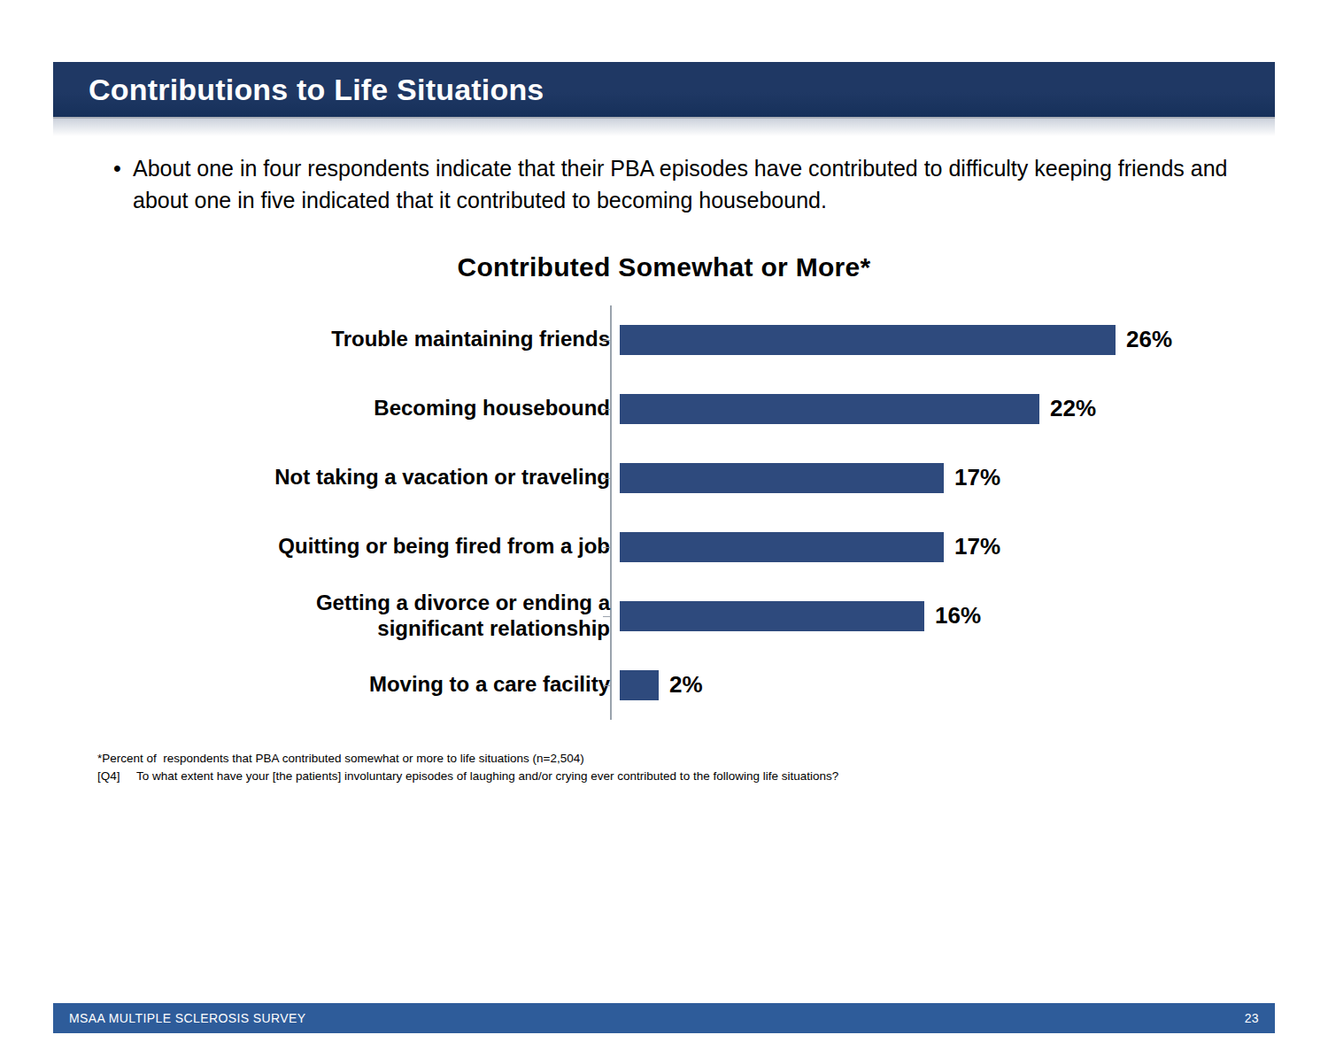Contributions to Life Situations
About one in four respondents indicate that their PBA episodes have contributed to difficulty keeping friends and about one in five indicated that it contributed to becoming housebound.
Contributed Somewhat or More*
| Trouble maintaining friends | | 26% |
| Becoming housebound | | 22% |
| Not taking a vacation or traveling | | 17% |
| Quitting or being fired from a job | | 17% |
| Getting a divorce or ending a significant relationship | | 16% |
| Moving to a care facility | | 2% |
*Percent of respondents that PBA contributed somewhat or more to life situations (n=2,504)
[Q4] To what extent have your [the patients] involuntary episodes of laughing and/or crying ever contributed to the following life situations?
MSAA MULTIPLE SCLEROSIS SURVEY
23